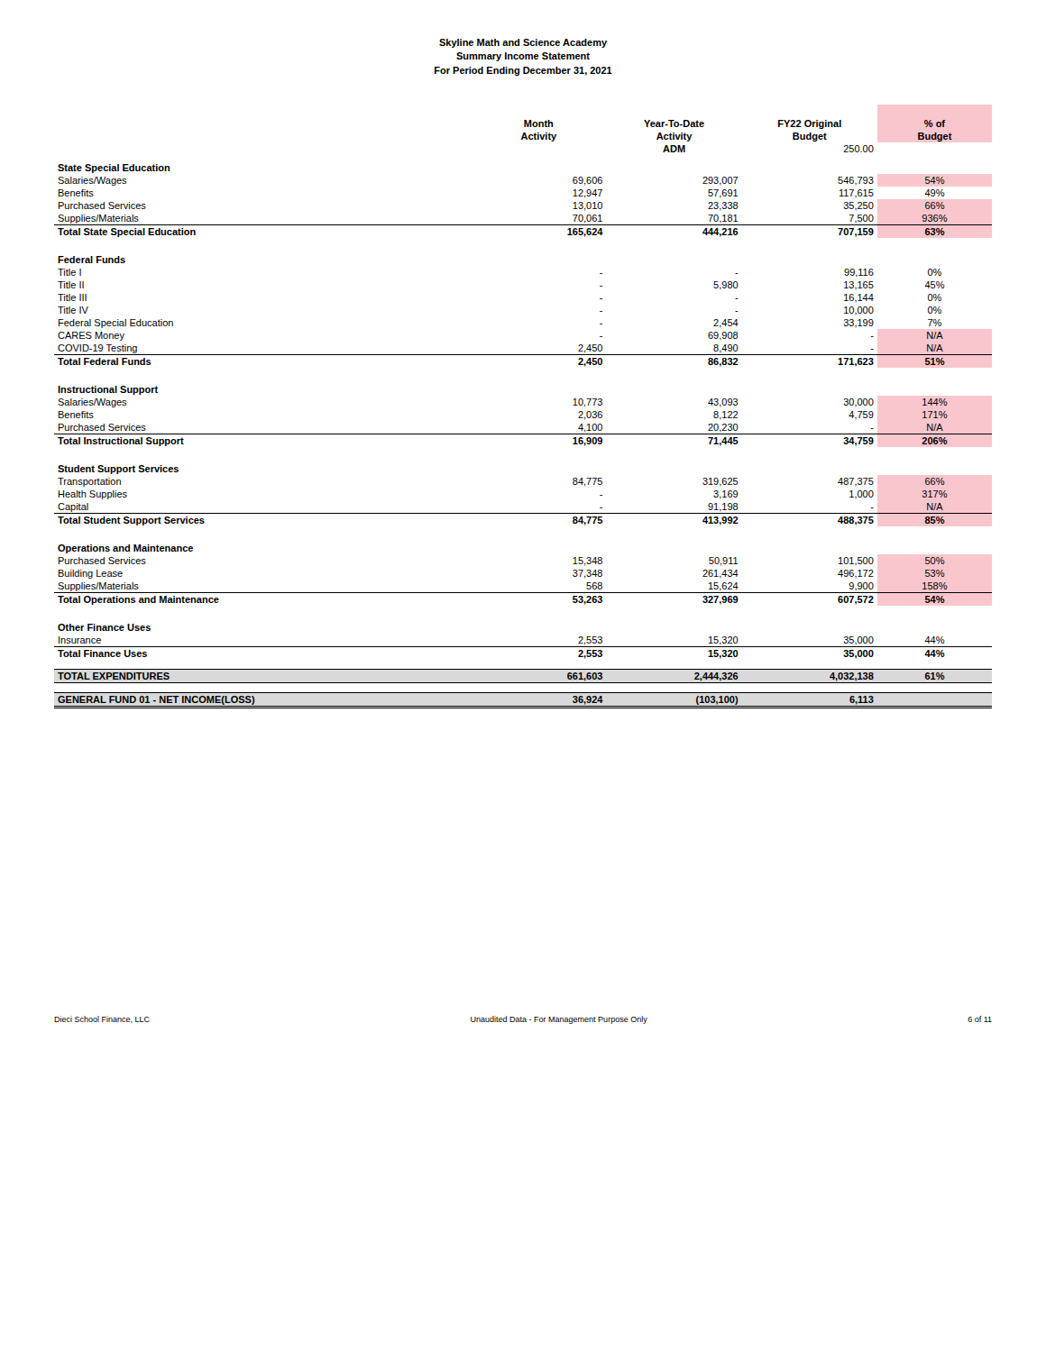Skyline Math and Science Academy
Summary Income Statement
For Period Ending December 31, 2021
| | Month | Year-To-Date | FY22 Original | % of |
| | Activity | Activity | Budget | Budget |
| | | ADM | 250.00 | |
| State Special Education | | | | |
| Salaries/Wages | 69,606 | 293,007 | 546,793 | 54% |
| Benefits | 12,947 | 57,691 | 117,615 | 49% |
| Purchased Services | 13,010 | 23,338 | 35,250 | 66% |
| Supplies/Materials | 70,061 | 70,181 | 7,500 | 936% |
| Total State Special Education | 165,624 | 444,216 | 707,159 | 63% |
| Federal Funds | | | | |
| Title I | - | - | 99,116 | 0% |
| Title II | - | 5,980 | 13,165 | 45% |
| Title III | - | - | 16,144 | 0% |
| Title IV | - | - | 10,000 | 0% |
| Federal Special Education | - | 2,454 | 33,199 | 7% |
| CARES Money | - | 69,908 | - | N/A |
| COVID-19 Testing | 2,450 | 8,490 | - | N/A |
| Total Federal Funds | 2,450 | 86,832 | 171,623 | 51% |
| Instructional Support | | | | |
| Salaries/Wages | 10,773 | 43,093 | 30,000 | 144% |
| Benefits | 2,036 | 8,122 | 4,759 | 171% |
| Purchased Services | 4,100 | 20,230 | - | N/A |
| Total Instructional Support | 16,909 | 71,445 | 34,759 | 206% |
| Student Support Services | | | | |
| Transportation | 84,775 | 319,625 | 487,375 | 66% |
| Health Supplies | - | 3,169 | 1,000 | 317% |
| Capital | - | 91,198 | - | N/A |
| Total Student Support Services | 84,775 | 413,992 | 488,375 | 85% |
| Operations and Maintenance | | | | |
| Purchased Services | 15,348 | 50,911 | 101,500 | 50% |
| Building Lease | 37,348 | 261,434 | 496,172 | 53% |
| Supplies/Materials | 568 | 15,624 | 9,900 | 158% |
| Total Operations and Maintenance | 53,263 | 327,969 | 607,572 | 54% |
| Other Finance Uses | | | | |
| Insurance | 2,553 | 15,320 | 35,000 | 44% |
| Total Finance Uses | 2,553 | 15,320 | 35,000 | 44% |
| TOTAL EXPENDITURES | 661,603 | 2,444,326 | 4,032,138 | 61% |
| GENERAL FUND 01 - NET INCOME(LOSS) | 36,924 | (103,100) | 6,113 | |
Dieci School Finance, LLC
Unaudited Data - For Management Purpose Only
6 of 11